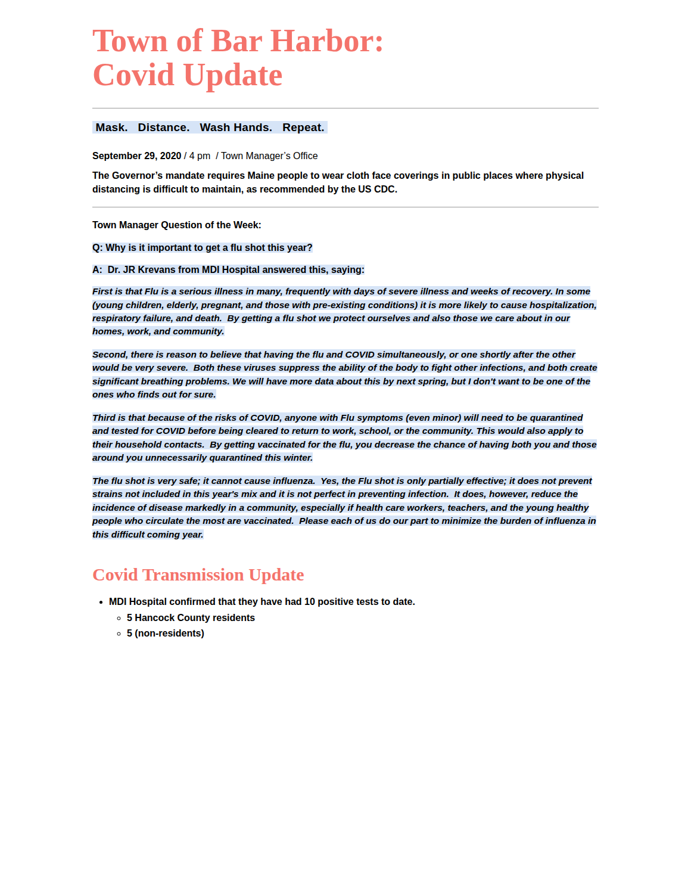Town of Bar Harbor:
Covid Update
Mask. Distance. Wash Hands. Repeat.
September 29, 2020 / 4 pm / Town Manager’s Office
The Governor’s mandate requires Maine people to wear cloth face coverings in public places where physical distancing is difficult to maintain, as recommended by the US CDC.
Town Manager Question of the Week:
Q: Why is it important to get a flu shot this year?
A: Dr. JR Krevans from MDI Hospital answered this, saying:
First is that Flu is a serious illness in many, frequently with days of severe illness and weeks of recovery. In some (young children, elderly, pregnant, and those with pre-existing conditions) it is more likely to cause hospitalization, respiratory failure, and death. By getting a flu shot we protect ourselves and also those we care about in our homes, work, and community.
Second, there is reason to believe that having the flu and COVID simultaneously, or one shortly after the other would be very severe. Both these viruses suppress the ability of the body to fight other infections, and both create significant breathing problems. We will have more data about this by next spring, but I don't want to be one of the ones who finds out for sure.
Third is that because of the risks of COVID, anyone with Flu symptoms (even minor) will need to be quarantined and tested for COVID before being cleared to return to work, school, or the community. This would also apply to their household contacts. By getting vaccinated for the flu, you decrease the chance of having both you and those around you unnecessarily quarantined this winter.
The flu shot is very safe; it cannot cause influenza. Yes, the Flu shot is only partially effective; it does not prevent strains not included in this year's mix and it is not perfect in preventing infection. It does, however, reduce the incidence of disease markedly in a community, especially if health care workers, teachers, and the young healthy people who circulate the most are vaccinated. Please each of us do our part to minimize the burden of influenza in this difficult coming year.
Covid Transmission Update
MDI Hospital confirmed that they have had 10 positive tests to date.
5 Hancock County residents
5 (non-residents)